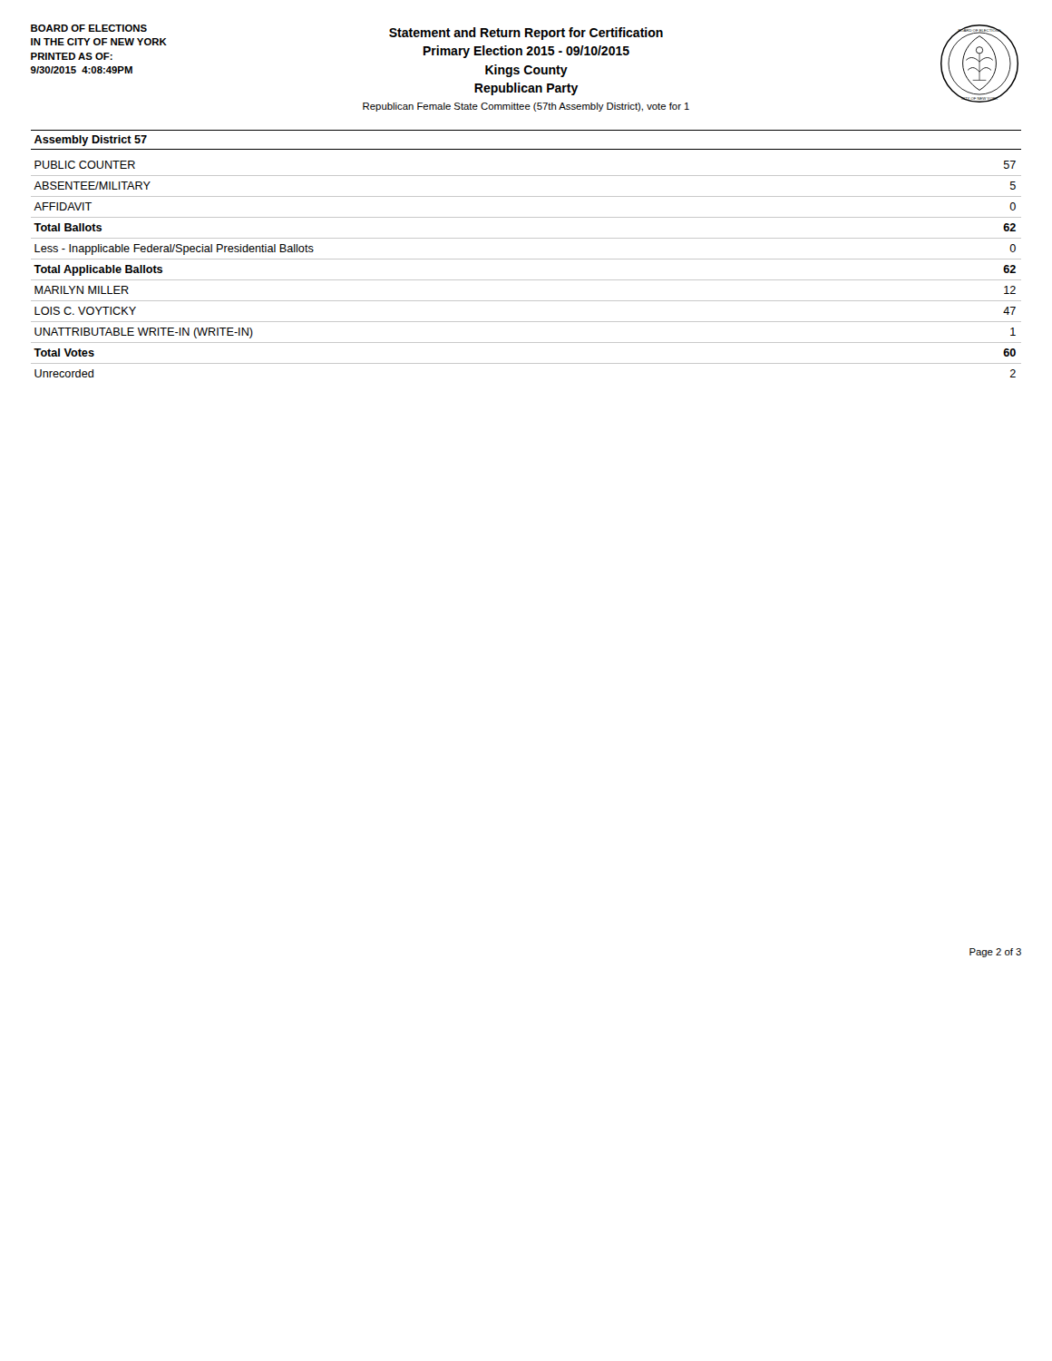BOARD OF ELECTIONS
IN THE CITY OF NEW YORK
PRINTED AS OF:
9/30/2015 4:08:49PM
Statement and Return Report for Certification
Primary Election 2015 - 09/10/2015
Kings County
Republican Party
Republican Female State Committee (57th Assembly District), vote for 1
BOARD OF ELECTIONS CITY OF NEW YORK
Assembly District 57
| PUBLIC COUNTER | 57 |
| ABSENTEE/MILITARY | 5 |
| AFFIDAVIT | 0 |
| Total Ballots | 62 |
| Less - Inapplicable Federal/Special Presidential Ballots | 0 |
| Total Applicable Ballots | 62 |
| MARILYN MILLER | 12 |
| LOIS C. VOYTICKY | 47 |
| UNATTRIBUTABLE WRITE-IN (WRITE-IN) | 1 |
| Total Votes | 60 |
| Unrecorded | 2 |
Page 2 of 3